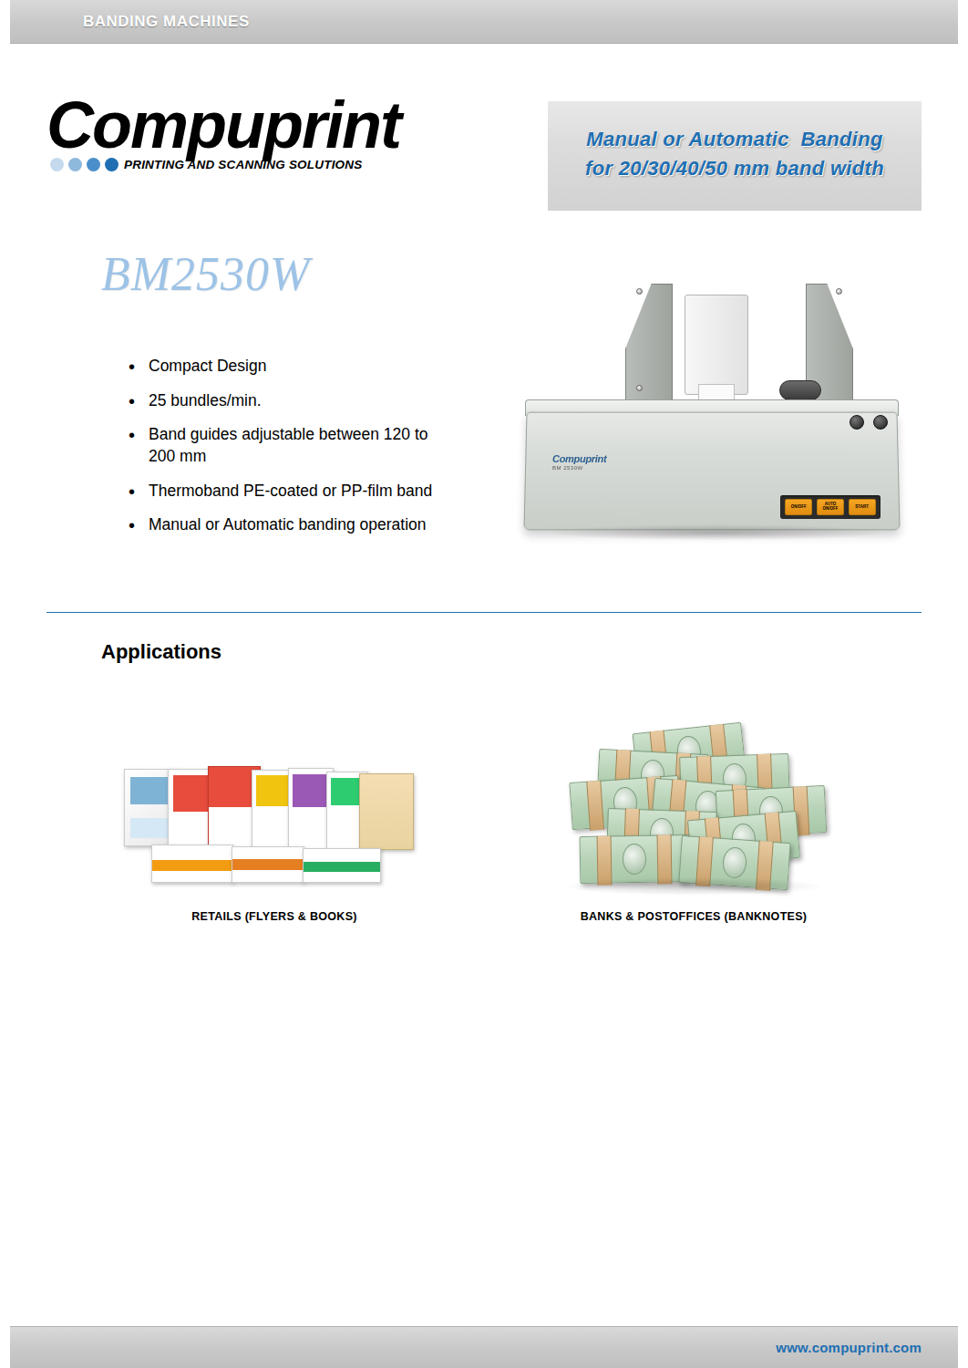BANDING MACHINES
Compuprint
PRINTING AND SCANNING SOLUTIONS
Manual or Automatic Banding
for 20/30/40/50 mm band width
BM2530W
Compact Design
25 bundles/min.
Band guides adjustable between 120 to 200 mm
Thermoband PE-coated or PP-film band
Manual or Automatic banding operation
CompuprintBM 2530W
ON/OFF AUTO
ON/OFF START
Applications
RETAILS (FLYERS & BOOKS)
BANKS & POSTOFFICES (BANKNOTES)
www.compuprint.com